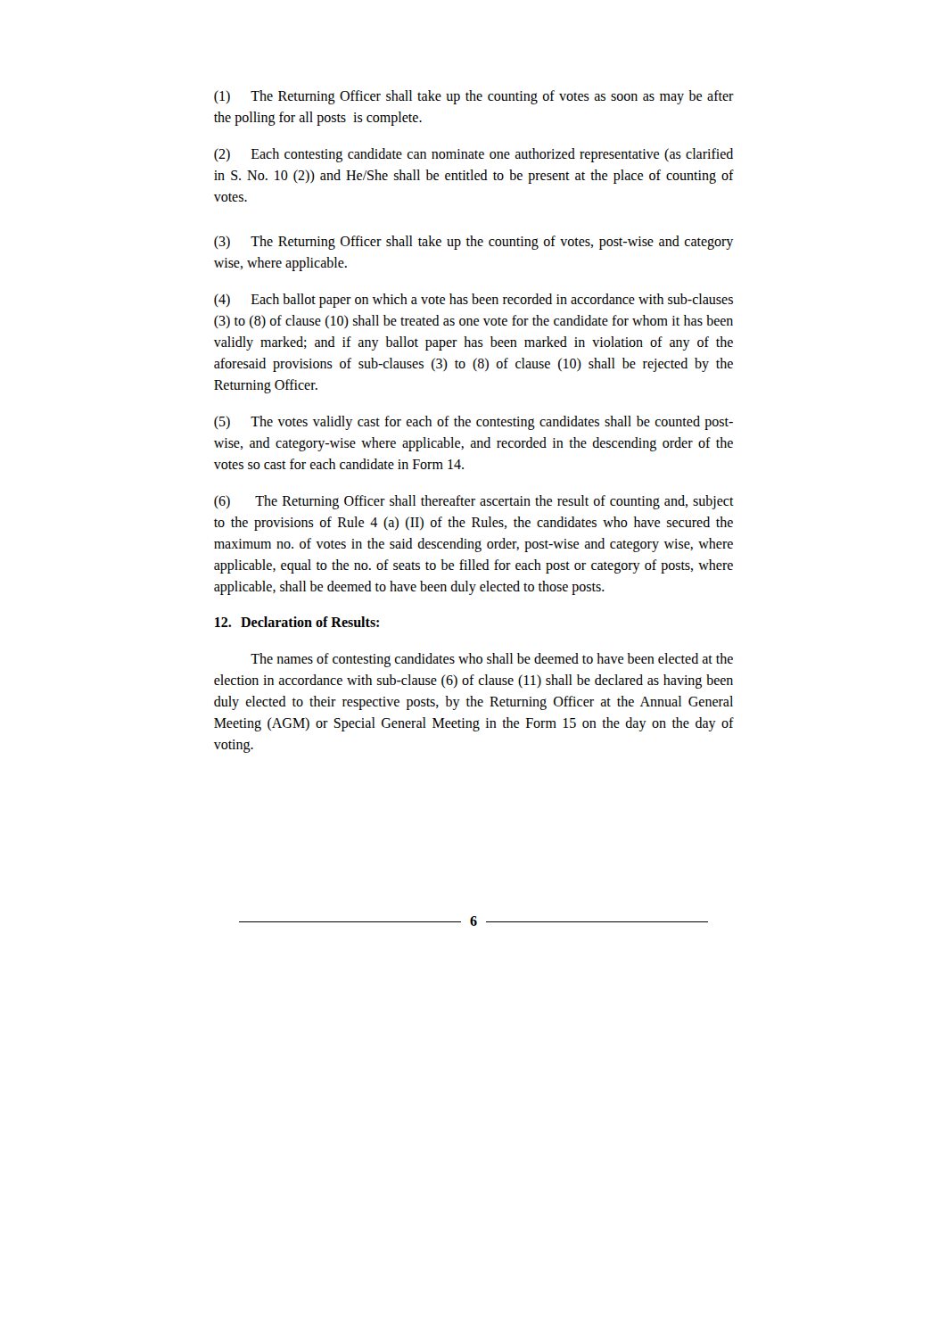(1) The Returning Officer shall take up the counting of votes as soon as may be after the polling for all posts is complete.
(2) Each contesting candidate can nominate one authorized representative (as clarified in S. No. 10 (2)) and He/She shall be entitled to be present at the place of counting of votes.
(3) The Returning Officer shall take up the counting of votes, post-wise and category wise, where applicable.
(4) Each ballot paper on which a vote has been recorded in accordance with sub-clauses (3) to (8) of clause (10) shall be treated as one vote for the candidate for whom it has been validly marked; and if any ballot paper has been marked in violation of any of the aforesaid provisions of sub-clauses (3) to (8) of clause (10) shall be rejected by the Returning Officer.
(5) The votes validly cast for each of the contesting candidates shall be counted post-wise, and category-wise where applicable, and recorded in the descending order of the votes so cast for each candidate in Form 14.
(6) The Returning Officer shall thereafter ascertain the result of counting and, subject to the provisions of Rule 4 (a) (II) of the Rules, the candidates who have secured the maximum no. of votes in the said descending order, post-wise and category wise, where applicable, equal to the no. of seats to be filled for each post or category of posts, where applicable, shall be deemed to have been duly elected to those posts.
12. Declaration of Results:
The names of contesting candidates who shall be deemed to have been elected at the election in accordance with sub-clause (6) of clause (11) shall be declared as having been duly elected to their respective posts, by the Returning Officer at the Annual General Meeting (AGM) or Special General Meeting in the Form 15 on the day on the day of voting.
6